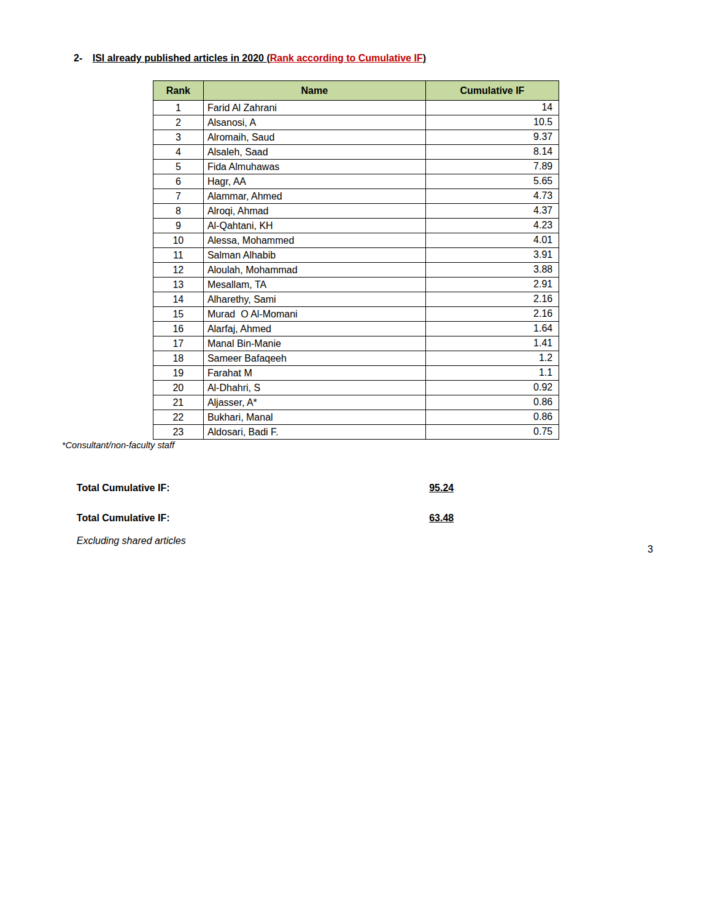2-ISI already published articles in 2020 (Rank according to Cumulative IF)
| Rank | Name | Cumulative IF |
| --- | --- | --- |
| 1 | Farid Al Zahrani | 14 |
| 2 | Alsanosi, A | 10.5 |
| 3 | Alromaih, Saud | 9.37 |
| 4 | Alsaleh, Saad | 8.14 |
| 5 | Fida Almuhawas | 7.89 |
| 6 | Hagr, AA | 5.65 |
| 7 | Alammar, Ahmed | 4.73 |
| 8 | Alroqi, Ahmad | 4.37 |
| 9 | Al-Qahtani, KH | 4.23 |
| 10 | Alessa, Mohammed | 4.01 |
| 11 | Salman Alhabib | 3.91 |
| 12 | Aloulah, Mohammad | 3.88 |
| 13 | Mesallam, TA | 2.91 |
| 14 | Alharethy, Sami | 2.16 |
| 15 | Murad O Al-Momani | 2.16 |
| 16 | Alarfaj, Ahmed | 1.64 |
| 17 | Manal Bin-Manie | 1.41 |
| 18 | Sameer Bafaqeeh | 1.2 |
| 19 | Farahat M | 1.1 |
| 20 | Al-Dhahri, S | 0.92 |
| 21 | Aljasser, A* | 0.86 |
| 22 | Bukhari, Manal | 0.86 |
| 23 | Aldosari, Badi F. | 0.75 |
*Consultant/non-faculty staff
Total Cumulative IF: 95.24
Total Cumulative IF: 63.48
Excluding shared articles
3